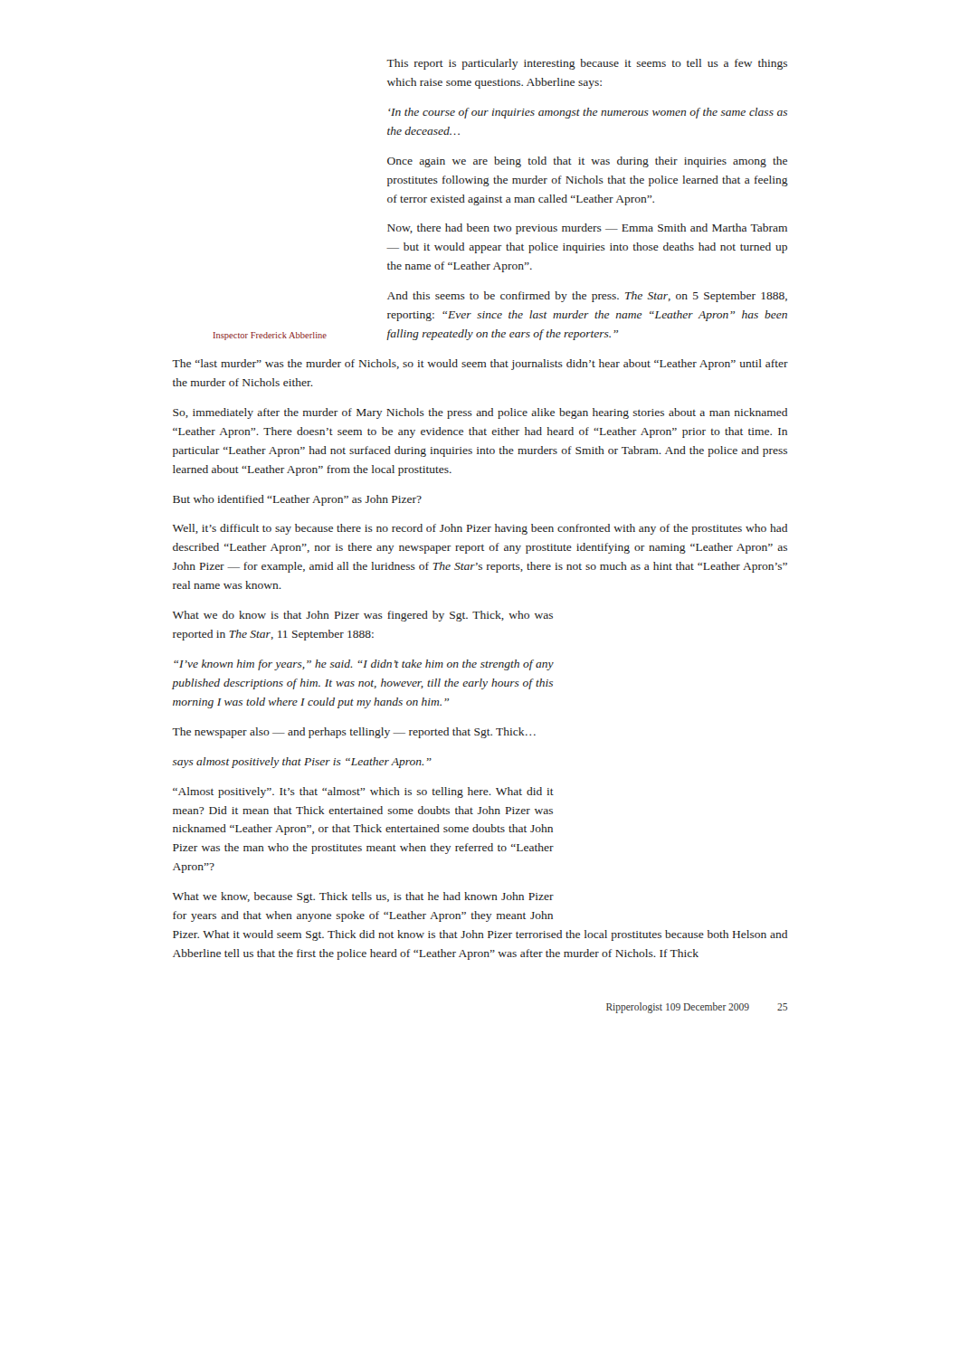Inspector Frederick Abberline
This report is particularly interesting because it seems to tell us a few things which raise some questions. Abberline says:
‘In the course of our inquiries amongst the numerous women of the same class as the deceased…
Once again we are being told that it was during their inquiries among the prostitutes following the murder of Nichols that the police learned that a feeling of terror existed against a man called “Leather Apron”.
Now, there had been two previous murders — Emma Smith and Martha Tabram — but it would appear that police inquiries into those deaths had not turned up the name of “Leather Apron”.
And this seems to be confirmed by the press. The Star, on 5 September 1888, reporting: “Ever since the last murder the name “Leather Apron” has been falling repeatedly on the ears of the reporters.”
The “last murder” was the murder of Nichols, so it would seem that journalists didn’t hear about “Leather Apron” until after the murder of Nichols either.
So, immediately after the murder of Mary Nichols the press and police alike began hearing stories about a man nicknamed “Leather Apron”. There doesn’t seem to be any evidence that either had heard of “Leather Apron” prior to that time. In particular “Leather Apron” had not surfaced during inquiries into the murders of Smith or Tabram. And the police and press learned about “Leather Apron” from the local prostitutes.
But who identified “Leather Apron” as John Pizer?
Well, it’s difficult to say because there is no record of John Pizer having been confronted with any of the prostitutes who had described “Leather Apron”, nor is there any newspaper report of any prostitute identifying or naming “Leather Apron” as John Pizer — for example, amid all the luridness of The Star’s reports, there is not so much as a hint that “Leather Apron’s” real name was known.
What we do know is that John Pizer was fingered by Sgt. Thick, who was reported in The Star, 11 September 1888:
“I’ve known him for years,” he said. “I didn’t take him on the strength of any published descriptions of him. It was not, however, till the early hours of this morning I was told where I could put my hands on him.”
The newspaper also — and perhaps tellingly — reported that Sgt. Thick…
says almost positively that Piser is “Leather Apron.”
“Almost positively”. It’s that “almost” which is so telling here. What did it mean? Did it mean that Thick entertained some doubts that John Pizer was nicknamed “Leather Apron”, or that Thick entertained some doubts that John Pizer was the man who the prostitutes meant when they referred to “Leather Apron”?
What we know, because Sgt. Thick tells us, is that he had known John Pizer for years and that when anyone spoke of “Leather Apron” they meant John Pizer. What it would seem Sgt. Thick did not know is that John Pizer terrorised the local prostitutes because both Helson and Abberline tell us that the first the police heard of “Leather Apron” was after the murder of Nichols. If Thick
Ripperologist 109 December 2009 25